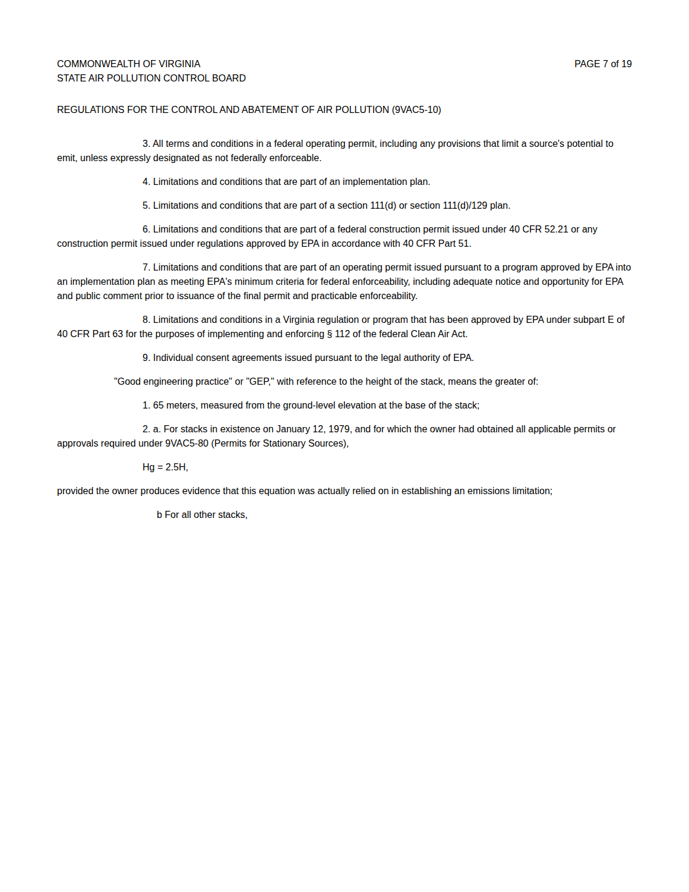COMMONWEALTH OF VIRGINIA
STATE AIR POLLUTION CONTROL BOARD
PAGE 7 of 19
REGULATIONS FOR THE CONTROL AND ABATEMENT OF AIR POLLUTION (9VAC5-10)
3. All terms and conditions in a federal operating permit, including any provisions that limit a source's potential to emit, unless expressly designated as not federally enforceable.
4. Limitations and conditions that are part of an implementation plan.
5. Limitations and conditions that are part of a section 111(d) or section 111(d)/129 plan.
6. Limitations and conditions that are part of a federal construction permit issued under 40 CFR 52.21 or any construction permit issued under regulations approved by EPA in accordance with 40 CFR Part 51.
7. Limitations and conditions that are part of an operating permit issued pursuant to a program approved by EPA into an implementation plan as meeting EPA's minimum criteria for federal enforceability, including adequate notice and opportunity for EPA and public comment prior to issuance of the final permit and practicable enforceability.
8. Limitations and conditions in a Virginia regulation or program that has been approved by EPA under subpart E of 40 CFR Part 63 for the purposes of implementing and enforcing § 112 of the federal Clean Air Act.
9. Individual consent agreements issued pursuant to the legal authority of EPA.
"Good engineering practice" or "GEP," with reference to the height of the stack, means the greater of:
1. 65 meters, measured from the ground-level elevation at the base of the stack;
2. a. For stacks in existence on January 12, 1979, and for which the owner had obtained all applicable permits or approvals required under 9VAC5-80 (Permits for Stationary Sources),
Hg = 2.5H,
provided the owner produces evidence that this equation was actually relied on in establishing an emissions limitation;
b For all other stacks,